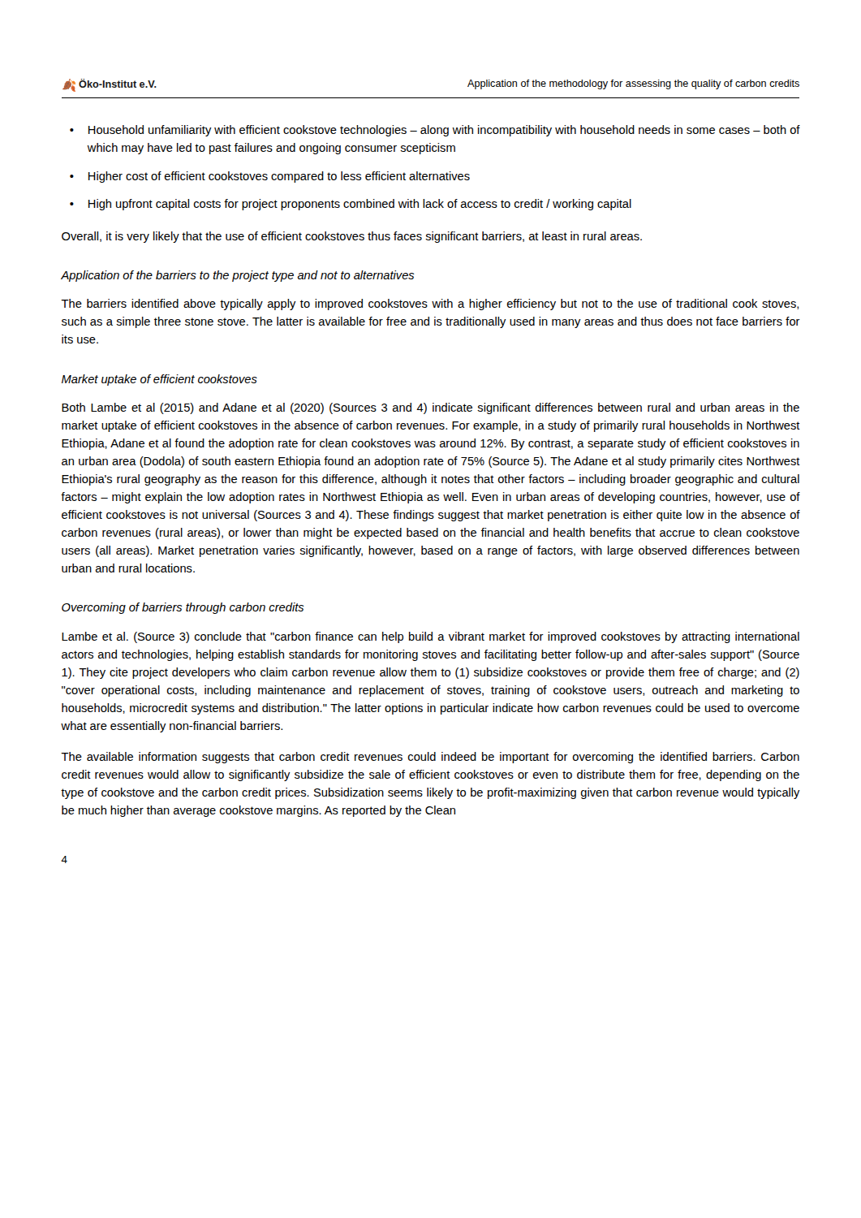🍂 Öko-Institut e.V.
Application of the methodology for assessing the quality of carbon credits
Household unfamiliarity with efficient cookstove technologies – along with incompatibility with household needs in some cases – both of which may have led to past failures and ongoing consumer scepticism
Higher cost of efficient cookstoves compared to less efficient alternatives
High upfront capital costs for project proponents combined with lack of access to credit / working capital
Overall, it is very likely that the use of efficient cookstoves thus faces significant barriers, at least in rural areas.
Application of the barriers to the project type and not to alternatives
The barriers identified above typically apply to improved cookstoves with a higher efficiency but not to the use of traditional cook stoves, such as a simple three stone stove. The latter is available for free and is traditionally used in many areas and thus does not face barriers for its use.
Market uptake of efficient cookstoves
Both Lambe et al (2015) and Adane et al (2020) (Sources 3 and 4) indicate significant differences between rural and urban areas in the market uptake of efficient cookstoves in the absence of carbon revenues. For example, in a study of primarily rural households in Northwest Ethiopia, Adane et al found the adoption rate for clean cookstoves was around 12%. By contrast, a separate study of efficient cookstoves in an urban area (Dodola) of south eastern Ethiopia found an adoption rate of 75% (Source 5). The Adane et al study primarily cites Northwest Ethiopia's rural geography as the reason for this difference, although it notes that other factors – including broader geographic and cultural factors – might explain the low adoption rates in Northwest Ethiopia as well. Even in urban areas of developing countries, however, use of efficient cookstoves is not universal (Sources 3 and 4). These findings suggest that market penetration is either quite low in the absence of carbon revenues (rural areas), or lower than might be expected based on the financial and health benefits that accrue to clean cookstove users (all areas). Market penetration varies significantly, however, based on a range of factors, with large observed differences between urban and rural locations.
Overcoming of barriers through carbon credits
Lambe et al. (Source 3) conclude that "carbon finance can help build a vibrant market for improved cookstoves by attracting international actors and technologies, helping establish standards for monitoring stoves and facilitating better follow-up and after-sales support" (Source 1). They cite project developers who claim carbon revenue allow them to (1) subsidize cookstoves or provide them free of charge; and (2) "cover operational costs, including maintenance and replacement of stoves, training of cookstove users, outreach and marketing to households, microcredit systems and distribution." The latter options in particular indicate how carbon revenues could be used to overcome what are essentially non-financial barriers.
The available information suggests that carbon credit revenues could indeed be important for overcoming the identified barriers. Carbon credit revenues would allow to significantly subsidize the sale of efficient cookstoves or even to distribute them for free, depending on the type of cookstove and the carbon credit prices. Subsidization seems likely to be profit-maximizing given that carbon revenue would typically be much higher than average cookstove margins. As reported by the Clean
4